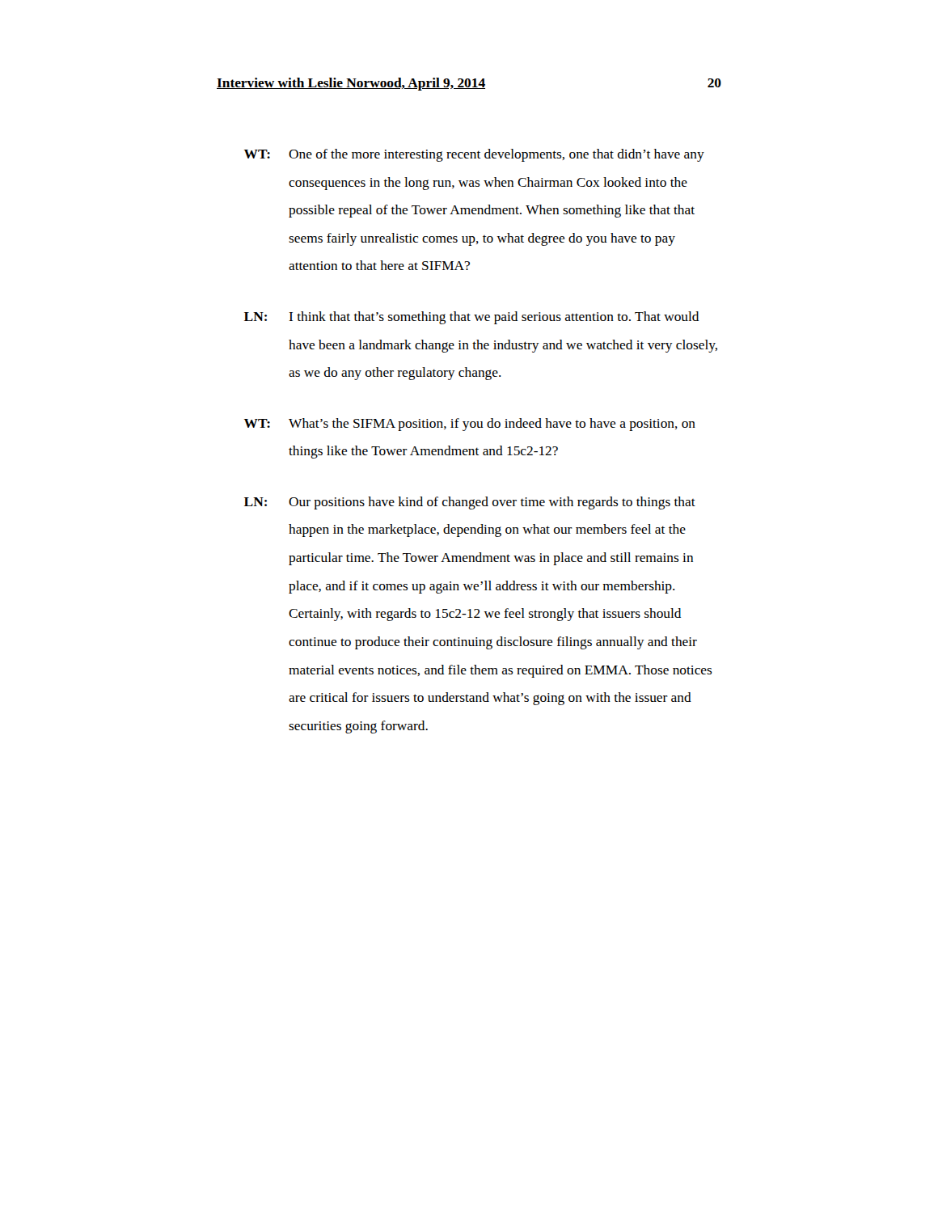Interview with Leslie Norwood, April 9, 2014 20
WT:
One of the more interesting recent developments, one that didn’t have any consequences in the long run, was when Chairman Cox looked into the possible repeal of the Tower Amendment. When something like that that seems fairly unrealistic comes up, to what degree do you have to pay attention to that here at SIFMA?
LN:
I think that that’s something that we paid serious attention to. That would have been a landmark change in the industry and we watched it very closely, as we do any other regulatory change.
WT:
What’s the SIFMA position, if you do indeed have to have a position, on things like the Tower Amendment and 15c2-12?
LN:
Our positions have kind of changed over time with regards to things that happen in the marketplace, depending on what our members feel at the particular time. The Tower Amendment was in place and still remains in place, and if it comes up again we’ll address it with our membership. Certainly, with regards to 15c2-12 we feel strongly that issuers should continue to produce their continuing disclosure filings annually and their material events notices, and file them as required on EMMA. Those notices are critical for issuers to understand what’s going on with the issuer and securities going forward.